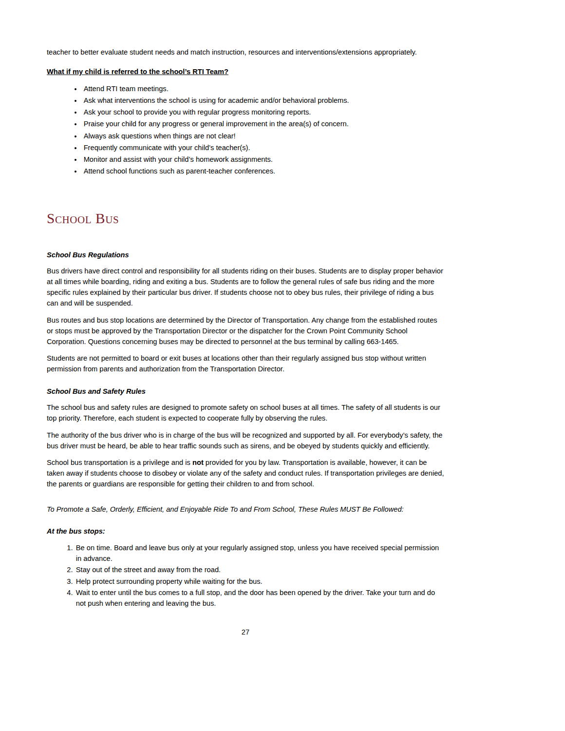teacher to better evaluate student needs and match instruction, resources and interventions/extensions appropriately.
What if my child is referred to the school’s RTI Team?
Attend RTI team meetings.
Ask what interventions the school is using for academic and/or behavioral problems.
Ask your school to provide you with regular progress monitoring reports.
Praise your child for any progress or general improvement in the area(s) of concern.
Always ask questions when things are not clear!
Frequently communicate with your child’s teacher(s).
Monitor and assist with your child’s homework assignments.
Attend school functions such as parent-teacher conferences.
School Bus
School Bus Regulations
Bus drivers have direct control and responsibility for all students riding on their buses. Students are to display proper behavior at all times while boarding, riding and exiting a bus. Students are to follow the general rules of safe bus riding and the more specific rules explained by their particular bus driver. If students choose not to obey bus rules, their privilege of riding a bus can and will be suspended.
Bus routes and bus stop locations are determined by the Director of Transportation. Any change from the established routes or stops must be approved by the Transportation Director or the dispatcher for the Crown Point Community School Corporation. Questions concerning buses may be directed to personnel at the bus terminal by calling 663-1465.
Students are not permitted to board or exit buses at locations other than their regularly assigned bus stop without written permission from parents and authorization from the Transportation Director.
School Bus and Safety Rules
The school bus and safety rules are designed to promote safety on school buses at all times. The safety of all students is our top priority. Therefore, each student is expected to cooperate fully by observing the rules.
The authority of the bus driver who is in charge of the bus will be recognized and supported by all. For everybody’s safety, the bus driver must be heard, be able to hear traffic sounds such as sirens, and be obeyed by students quickly and efficiently.
School bus transportation is a privilege and is not provided for you by law. Transportation is available, however, it can be taken away if students choose to disobey or violate any of the safety and conduct rules. If transportation privileges are denied, the parents or guardians are responsible for getting their children to and from school.
To Promote a Safe, Orderly, Efficient, and Enjoyable Ride To and From School, These Rules MUST Be Followed:
At the bus stops:
Be on time. Board and leave bus only at your regularly assigned stop, unless you have received special permission in advance.
Stay out of the street and away from the road.
Help protect surrounding property while waiting for the bus.
Wait to enter until the bus comes to a full stop, and the door has been opened by the driver. Take your turn and do not push when entering and leaving the bus.
27